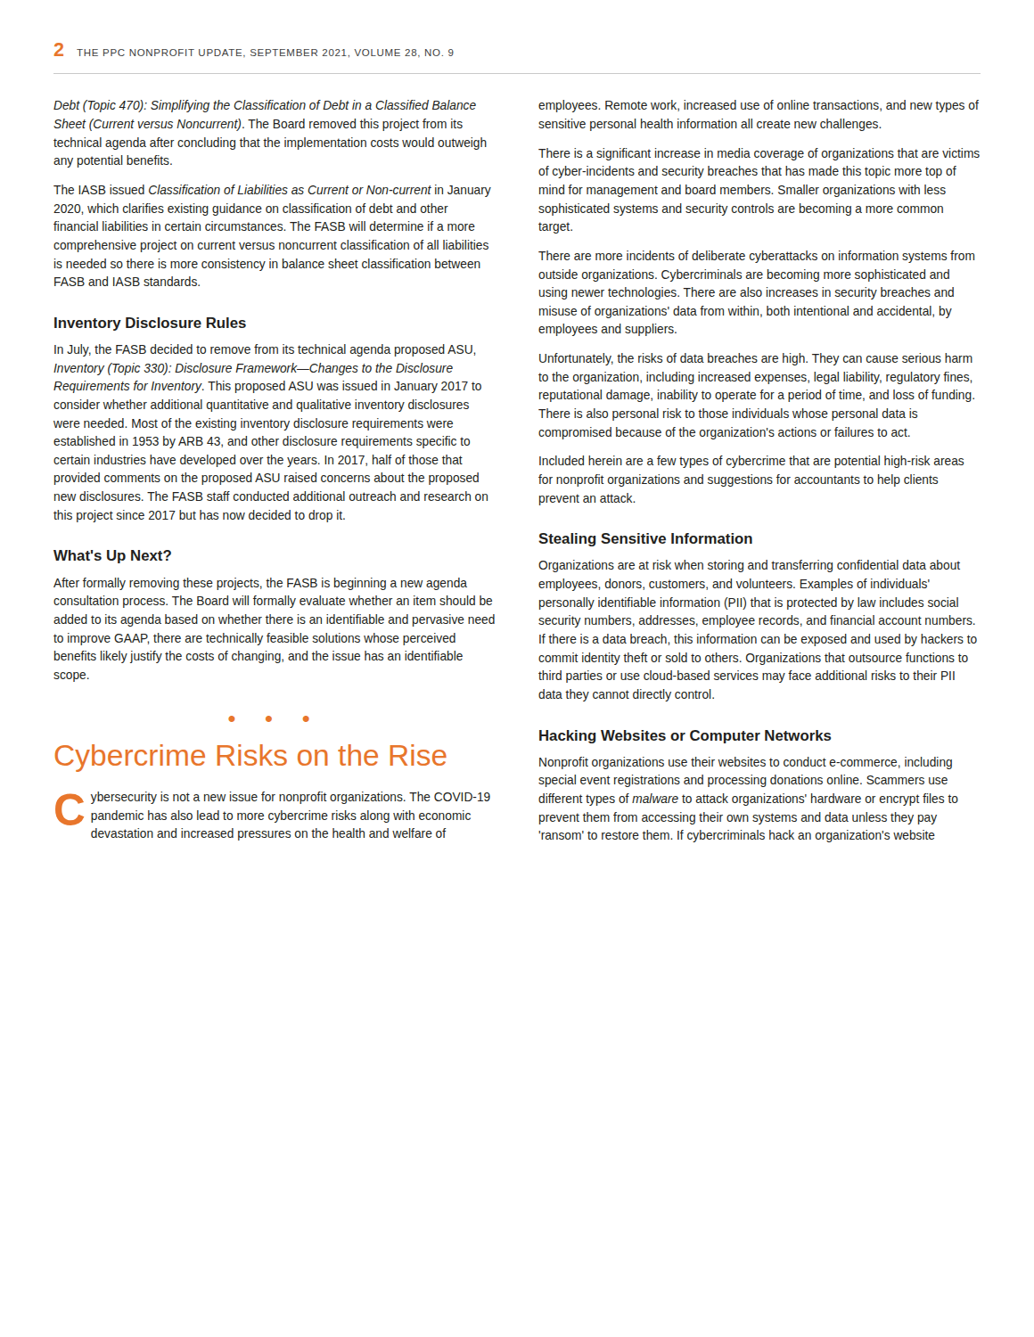2 The PPC Nonprofit Update, September 2021, Volume 28, No. 9
Debt (Topic 470): Simplifying the Classification of Debt in a Classified Balance Sheet (Current versus Noncurrent). The Board removed this project from its technical agenda after concluding that the implementation costs would outweigh any potential benefits.
The IASB issued Classification of Liabilities as Current or Non-current in January 2020, which clarifies existing guidance on classification of debt and other financial liabilities in certain circumstances. The FASB will determine if a more comprehensive project on current versus noncurrent classification of all liabilities is needed so there is more consistency in balance sheet classification between FASB and IASB standards.
Inventory Disclosure Rules
In July, the FASB decided to remove from its technical agenda proposed ASU, Inventory (Topic 330): Disclosure Framework—Changes to the Disclosure Requirements for Inventory. This proposed ASU was issued in January 2017 to consider whether additional quantitative and qualitative inventory disclosures were needed. Most of the existing inventory disclosure requirements were established in 1953 by ARB 43, and other disclosure requirements specific to certain industries have developed over the years. In 2017, half of those that provided comments on the proposed ASU raised concerns about the proposed new disclosures. The FASB staff conducted additional outreach and research on this project since 2017 but has now decided to drop it.
What's Up Next?
After formally removing these projects, the FASB is beginning a new agenda consultation process. The Board will formally evaluate whether an item should be added to its agenda based on whether there is an identifiable and pervasive need to improve GAAP, there are technically feasible solutions whose perceived benefits likely justify the costs of changing, and the issue has an identifiable scope.
• • •
Cybercrime Risks on the Rise
Cybersecurity is not a new issue for nonprofit organizations. The COVID-19 pandemic has also lead to more cybercrime risks along with economic devastation and increased pressures on the health and welfare of employees. Remote work, increased use of online transactions, and new types of sensitive personal health information all create new challenges.
There is a significant increase in media coverage of organizations that are victims of cyber-incidents and security breaches that has made this topic more top of mind for management and board members. Smaller organizations with less sophisticated systems and security controls are becoming a more common target.
There are more incidents of deliberate cyberattacks on information systems from outside organizations. Cybercriminals are becoming more sophisticated and using newer technologies. There are also increases in security breaches and misuse of organizations' data from within, both intentional and accidental, by employees and suppliers.
Unfortunately, the risks of data breaches are high. They can cause serious harm to the organization, including increased expenses, legal liability, regulatory fines, reputational damage, inability to operate for a period of time, and loss of funding. There is also personal risk to those individuals whose personal data is compromised because of the organization's actions or failures to act.
Included herein are a few types of cybercrime that are potential high-risk areas for nonprofit organizations and suggestions for accountants to help clients prevent an attack.
Stealing Sensitive Information
Organizations are at risk when storing and transferring confidential data about employees, donors, customers, and volunteers. Examples of individuals' personally identifiable information (PII) that is protected by law includes social security numbers, addresses, employee records, and financial account numbers. If there is a data breach, this information can be exposed and used by hackers to commit identity theft or sold to others. Organizations that outsource functions to third parties or use cloud-based services may face additional risks to their PII data they cannot directly control.
Hacking Websites or Computer Networks
Nonprofit organizations use their websites to conduct e-commerce, including special event registrations and processing donations online. Scammers use different types of malware to attack organizations' hardware or encrypt files to prevent them from accessing their own systems and data unless they pay 'ransom' to restore them. If cybercriminals hack an organization's website